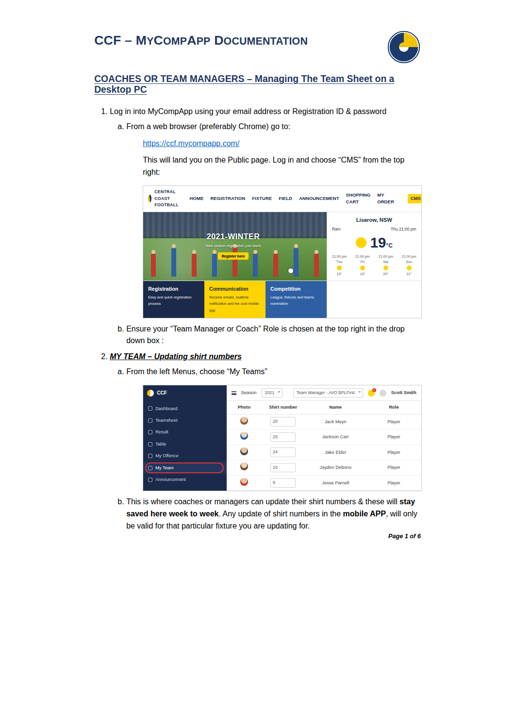CCF – MYCOMPAPP DOCUMENTATION
COACHES OR TEAM MANAGERS – Managing The Team Sheet on a Desktop PC
Log in into MyCompApp using your email address or Registration ID & password
From a web browser (preferably Chrome) go to:
https://ccf.mycompapp.com/
This will land you on the Public page. Log in and choose “CMS” from the top right:
CENTRAL COAST FOOTBALL HOME REGISTRATION FIXTURE FIELD ANNOUNCEMENT SHOPPING CART MY ORDER CMS Test User
2021-WINTER
New season registration just starts
Register here
Lisarow, NSW
Rain Thu 21:00 pm
19°C
21:00 pm Thu 19°
21:00 pm Fri 19°
21:00 pm Sat 20°
21:00 pm Sun 21°
Registration Easy and quick registration process
Communication Receive emails, realtime notification and the cool mobile app
Competition League, fixtures and teams nomination
Ensure your “Team Manager or Coach” Role is chosen at the top right in the drop down box :
MY TEAM – Updating shirt numbers
From the left Menus, choose “My Teams”
CCF
Dashboard
Teamsheet
Result
Table
My Offence
My Team
Announcement
Season 2021 Team Manager - AVO BPLFirst 1 Scott Smith
| Photo | Shirt number | Name | Role |
| --- | --- | --- | --- |
| | 20 | Jack Meyn | Player |
| | 25 | Jackson Carr | Player |
| | 24 | Jake Elder | Player |
| | 10 | Jayden Debono | Player |
| | 9 | Jesse Parnell | Player |
This is where coaches or managers can update their shirt numbers & these will stay saved here week to week. Any update of shirt numbers in the mobile APP, will only be valid for that particular fixture you are updating for.
Page 1 of 6